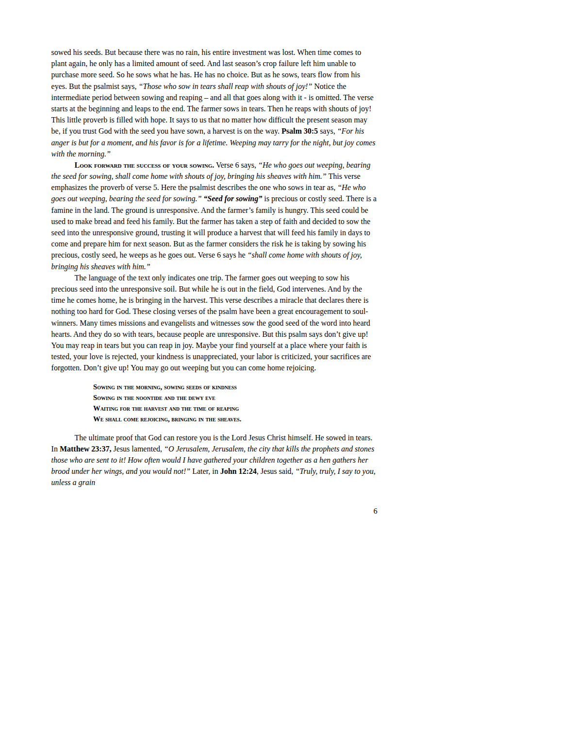sowed his seeds. But because there was no rain, his entire investment was lost. When time comes to plant again, he only has a limited amount of seed. And last season’s crop failure left him unable to purchase more seed. So he sows what he has. He has no choice. But as he sows, tears flow from his eyes. But the psalmist says, “Those who sow in tears shall reap with shouts of joy!” Notice the intermediate period between sowing and reaping – and all that goes along with it - is omitted. The verse starts at the beginning and leaps to the end. The farmer sows in tears. Then he reaps with shouts of joy! This little proverb is filled with hope. It says to us that no matter how difficult the present season may be, if you trust God with the seed you have sown, a harvest is on the way. Psalm 30:5 says, “For his anger is but for a moment, and his favor is for a lifetime. Weeping may tarry for the night, but joy comes with the morning.”
Look forward the success of your sowing. Verse 6 says, “He who goes out weeping, bearing the seed for sowing, shall come home with shouts of joy, bringing his sheaves with him.” This verse emphasizes the proverb of verse 5. Here the psalmist describes the one who sows in tear as, “He who goes out weeping, bearing the seed for sowing.” “Seed for sowing” is precious or costly seed. There is a famine in the land. The ground is unresponsive. And the farmer’s family is hungry. This seed could be used to make bread and feed his family. But the farmer has taken a step of faith and decided to sow the seed into the unresponsive ground, trusting it will produce a harvest that will feed his family in days to come and prepare him for next season. But as the farmer considers the risk he is taking by sowing his precious, costly seed, he weeps as he goes out. Verse 6 says he “shall come home with shouts of joy, bringing his sheaves with him.”
The language of the text only indicates one trip. The farmer goes out weeping to sow his precious seed into the unresponsive soil. But while he is out in the field, God intervenes. And by the time he comes home, he is bringing in the harvest. This verse describes a miracle that declares there is nothing too hard for God. These closing verses of the psalm have been a great encouragement to soul-winners. Many times missions and evangelists and witnesses sow the good seed of the word into heard hearts. And they do so with tears, because people are unresponsive. But this psalm says don’t give up! You may reap in tears but you can reap in joy. Maybe your find yourself at a place where your faith is tested, your love is rejected, your kindness is unappreciated, your labor is criticized, your sacrifices are forgotten. Don’t give up! You may go out weeping but you can come home rejoicing.
Sowing in the morning, sowing seeds of kindness
Sowing in the noontide and the dewy eve
Waiting for the harvest and the time of reaping
We shall come rejoicing, bringing in the sheaves.
The ultimate proof that God can restore you is the Lord Jesus Christ himself. He sowed in tears. In Matthew 23:37, Jesus lamented, “O Jerusalem, Jerusalem, the city that kills the prophets and stones those who are sent to it! How often would I have gathered your children together as a hen gathers her brood under her wings, and you would not!” Later, in John 12:24, Jesus said, “Truly, truly, I say to you, unless a grain
6